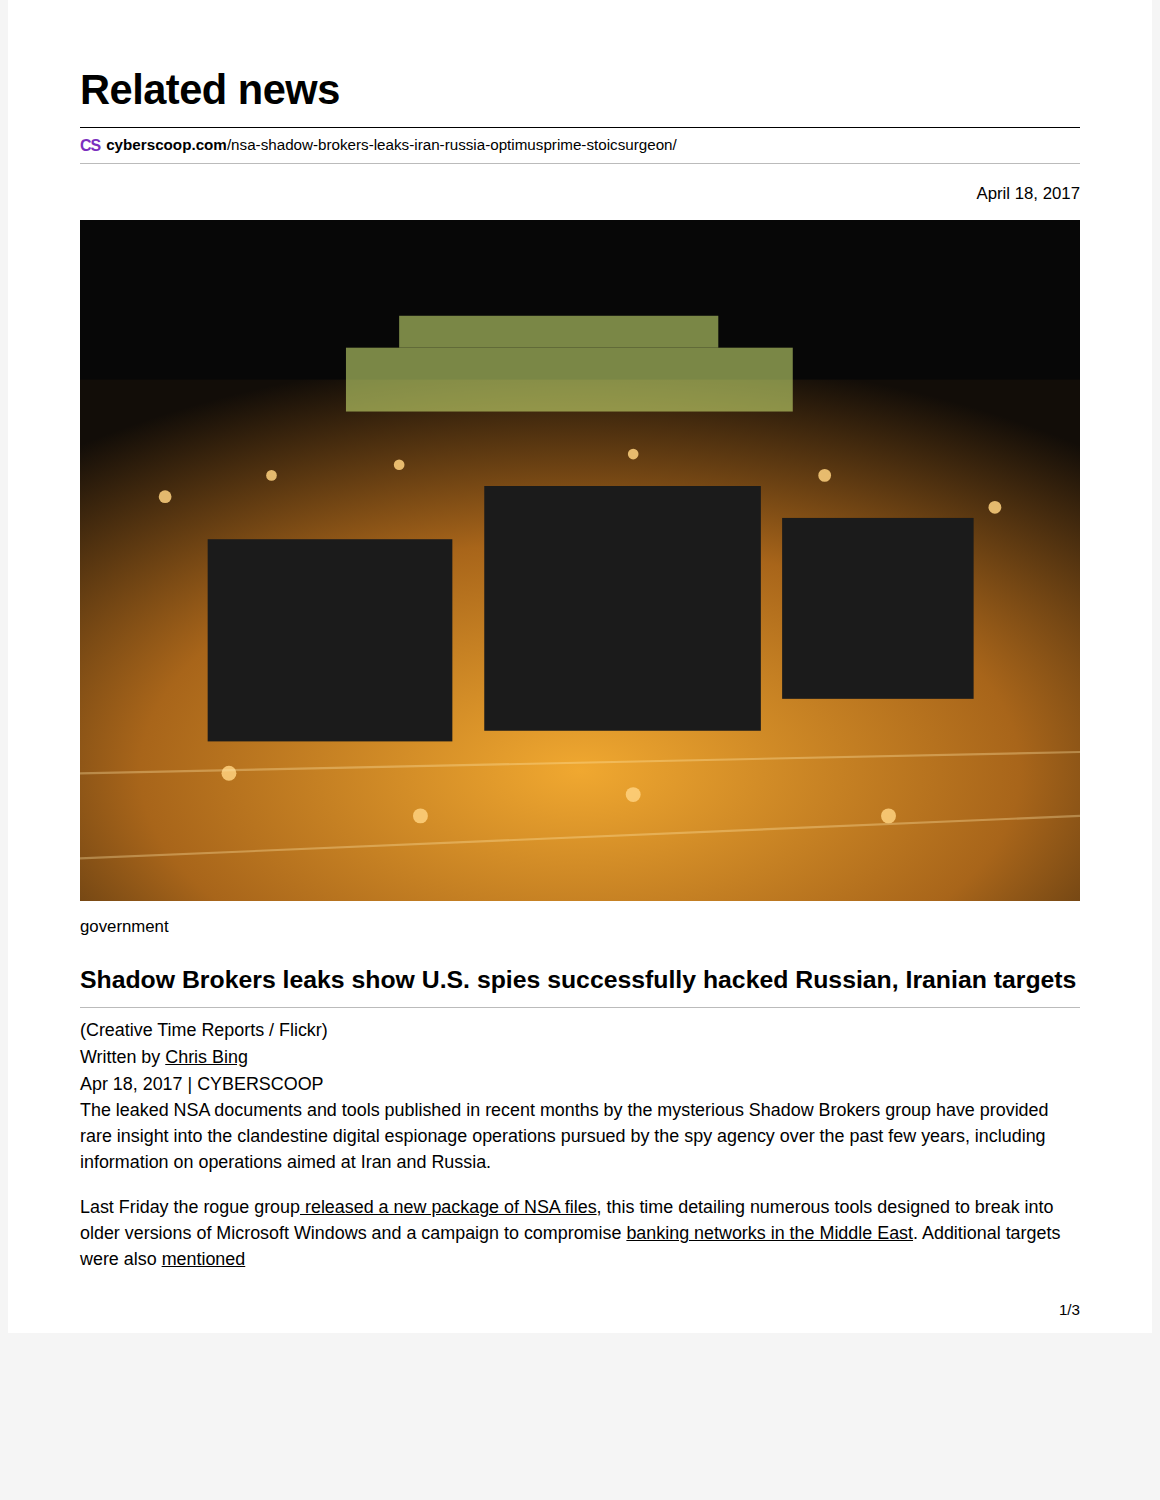Related news
CS cyberscoop.com/nsa-shadow-brokers-leaks-iran-russia-optimusprime-stoicsurgeon/
April 18, 2017
government
Shadow Brokers leaks show U.S. spies successfully hacked Russian, Iranian targets
(Creative Time Reports / Flickr)
Written by Chris Bing
Apr 18, 2017 | CYBERSCOOP
The leaked NSA documents and tools published in recent months by the mysterious Shadow Brokers group have provided rare insight into the clandestine digital espionage operations pursued by the spy agency over the past few years, including information on operations aimed at Iran and Russia.
Last Friday the rogue group released a new package of NSA files, this time detailing numerous tools designed to break into older versions of Microsoft Windows and a campaign to compromise banking networks in the Middle East. Additional targets were also mentioned
1/3